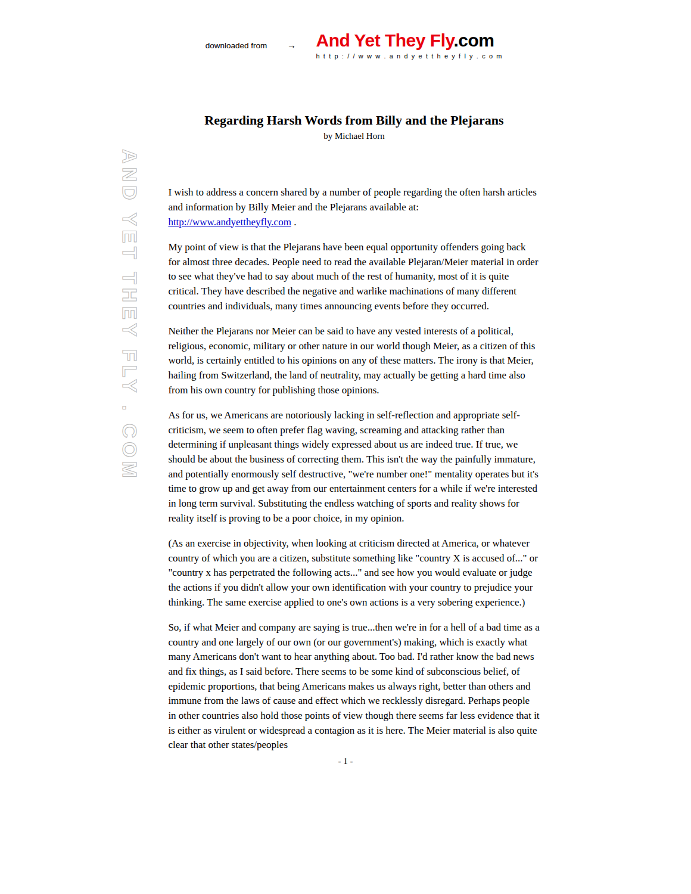AND YET THEY FLY . COM
downloaded from
→
And Yet They Fly.com
h t t p : / / w w w . a n d y e t t h e y f l y . c o m
Regarding Harsh Words from Billy and the Plejarans
by Michael Horn
I wish to address a concern shared by a number of people regarding the often harsh articles and information by Billy Meier and the Plejarans available at: http://www.andyettheyfly.com .
My point of view is that the Plejarans have been equal opportunity offenders going back for almost three decades. People need to read the available Plejaran/Meier material in order to see what they've had to say about much of the rest of humanity, most of it is quite critical. They have described the negative and warlike machinations of many different countries and individuals, many times announcing events before they occurred.
Neither the Plejarans nor Meier can be said to have any vested interests of a political, religious, economic, military or other nature in our world though Meier, as a citizen of this world, is certainly entitled to his opinions on any of these matters. The irony is that Meier, hailing from Switzerland, the land of neutrality, may actually be getting a hard time also from his own country for publishing those opinions.
As for us, we Americans are notoriously lacking in self-reflection and appropriate self-criticism, we seem to often prefer flag waving, screaming and attacking rather than determining if unpleasant things widely expressed about us are indeed true. If true, we should be about the business of correcting them. This isn't the way the painfully immature, and potentially enormously self destructive, "we're number one!" mentality operates but it's time to grow up and get away from our entertainment centers for a while if we're interested in long term survival. Substituting the endless watching of sports and reality shows for reality itself is proving to be a poor choice, in my opinion.
(As an exercise in objectivity, when looking at criticism directed at America, or whatever country of which you are a citizen, substitute something like "country X is accused of..." or "country x has perpetrated the following acts..." and see how you would evaluate or judge the actions if you didn't allow your own identification with your country to prejudice your thinking. The same exercise applied to one's own actions is a very sobering experience.)
So, if what Meier and company are saying is true...then we're in for a hell of a bad time as a country and one largely of our own (or our government's) making, which is exactly what many Americans don't want to hear anything about. Too bad. I'd rather know the bad news and fix things, as I said before. There seems to be some kind of subconscious belief, of epidemic proportions, that being Americans makes us always right, better than others and immune from the laws of cause and effect which we recklessly disregard. Perhaps people in other countries also hold those points of view though there seems far less evidence that it is either as virulent or widespread a contagion as it is here. The Meier material is also quite clear that other states/peoples
- 1 -